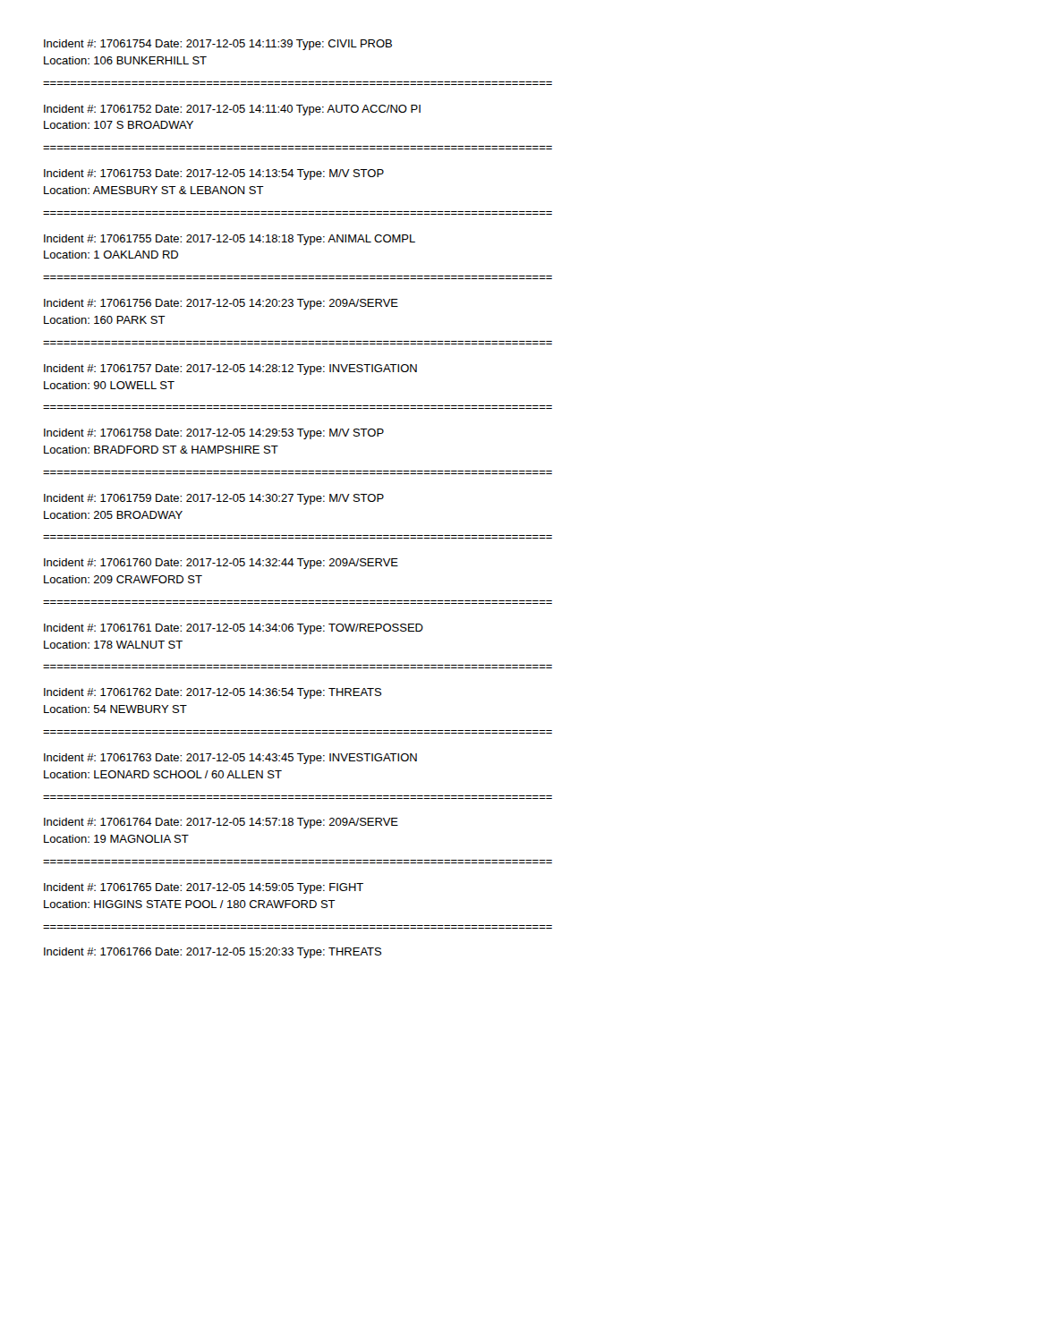Incident #: 17061754 Date: 2017-12-05 14:11:39 Type: CIVIL PROB
Location: 106 BUNKERHILL ST
===========================================================================
Incident #: 17061752 Date: 2017-12-05 14:11:40 Type: AUTO ACC/NO PI
Location: 107 S BROADWAY
===========================================================================
Incident #: 17061753 Date: 2017-12-05 14:13:54 Type: M/V STOP
Location: AMESBURY ST & LEBANON ST
===========================================================================
Incident #: 17061755 Date: 2017-12-05 14:18:18 Type: ANIMAL COMPL
Location: 1 OAKLAND RD
===========================================================================
Incident #: 17061756 Date: 2017-12-05 14:20:23 Type: 209A/SERVE
Location: 160 PARK ST
===========================================================================
Incident #: 17061757 Date: 2017-12-05 14:28:12 Type: INVESTIGATION
Location: 90 LOWELL ST
===========================================================================
Incident #: 17061758 Date: 2017-12-05 14:29:53 Type: M/V STOP
Location: BRADFORD ST & HAMPSHIRE ST
===========================================================================
Incident #: 17061759 Date: 2017-12-05 14:30:27 Type: M/V STOP
Location: 205 BROADWAY
===========================================================================
Incident #: 17061760 Date: 2017-12-05 14:32:44 Type: 209A/SERVE
Location: 209 CRAWFORD ST
===========================================================================
Incident #: 17061761 Date: 2017-12-05 14:34:06 Type: TOW/REPOSSED
Location: 178 WALNUT ST
===========================================================================
Incident #: 17061762 Date: 2017-12-05 14:36:54 Type: THREATS
Location: 54 NEWBURY ST
===========================================================================
Incident #: 17061763 Date: 2017-12-05 14:43:45 Type: INVESTIGATION
Location: LEONARD SCHOOL / 60 ALLEN ST
===========================================================================
Incident #: 17061764 Date: 2017-12-05 14:57:18 Type: 209A/SERVE
Location: 19 MAGNOLIA ST
===========================================================================
Incident #: 17061765 Date: 2017-12-05 14:59:05 Type: FIGHT
Location: HIGGINS STATE POOL / 180 CRAWFORD ST
===========================================================================
Incident #: 17061766 Date: 2017-12-05 15:20:33 Type: THREATS